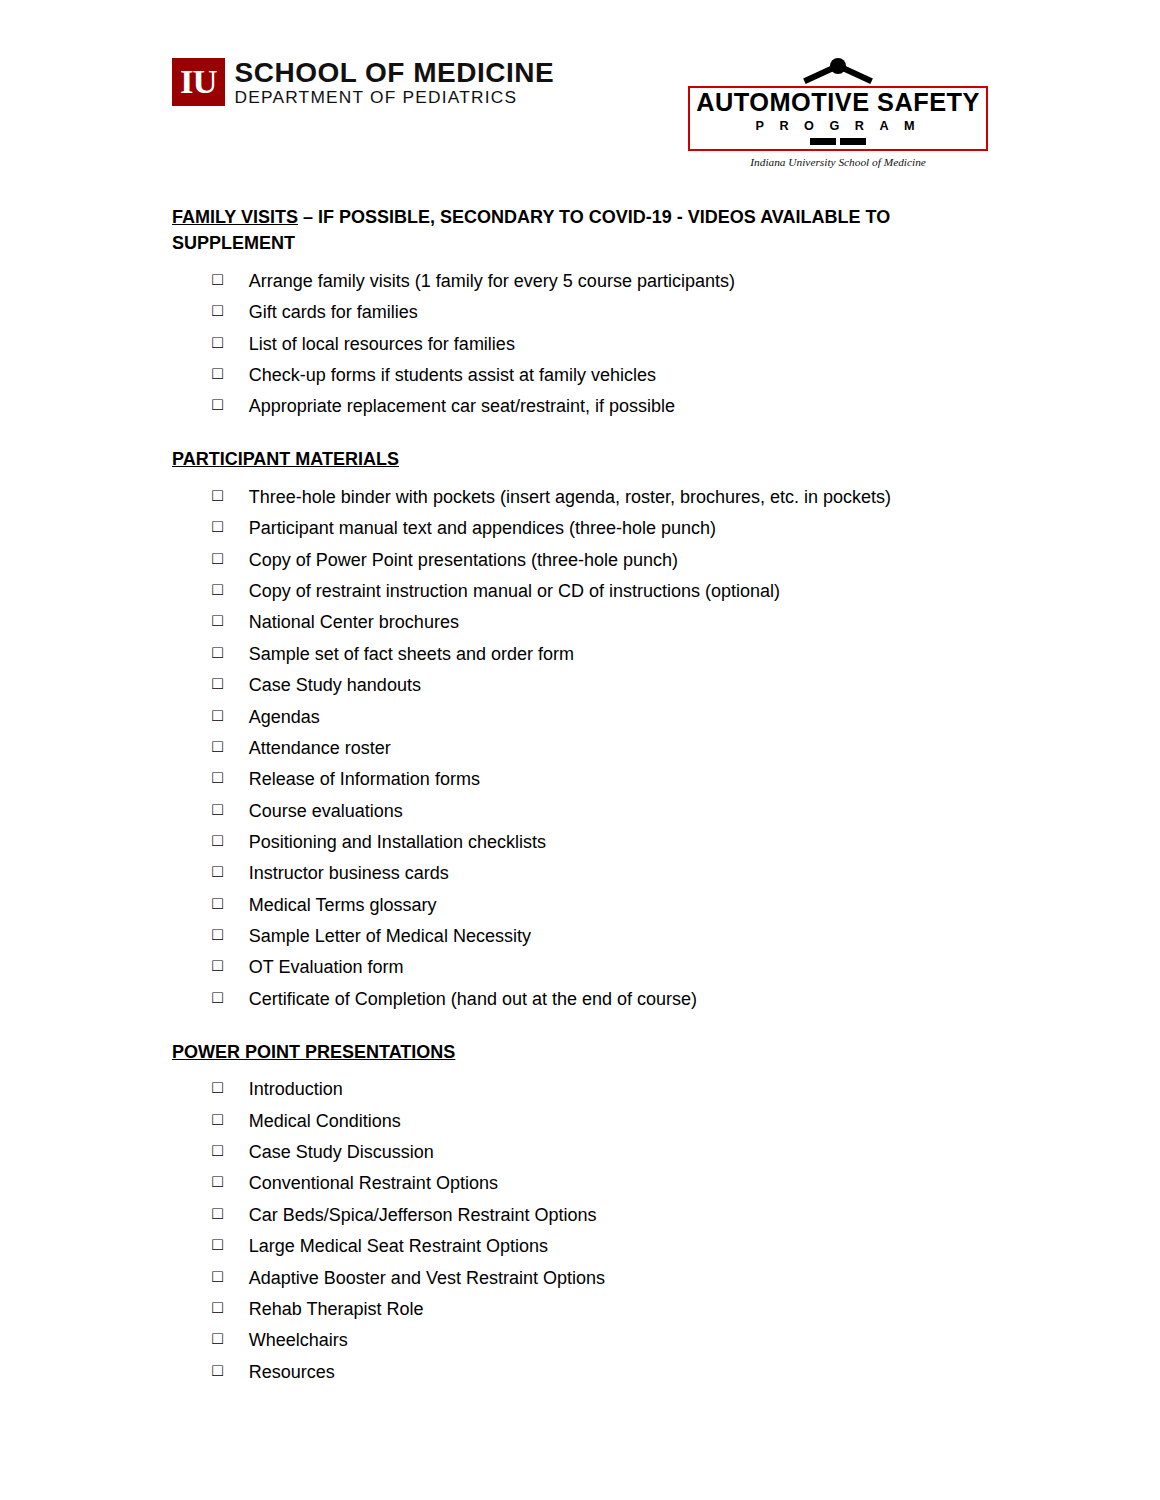IU
SCHOOL OF MEDICINE
DEPARTMENT OF PEDIATRICS
AUTOMOTIVE SAFETY
P R O G R A M
Indiana University School of Medicine
FAMILY VISITS – If possible, secondary to Covid-19 - Videos available to supplement
Arrange family visits (1 family for every 5 course participants)
Gift cards for families
List of local resources for families
Check-up forms if students assist at family vehicles
Appropriate replacement car seat/restraint, if possible
PARTICIPANT MATERIALS
Three-hole binder with pockets (insert agenda, roster, brochures, etc. in pockets)
Participant manual text and appendices (three-hole punch)
Copy of Power Point presentations (three-hole punch)
Copy of restraint instruction manual or CD of instructions (optional)
National Center brochures
Sample set of fact sheets and order form
Case Study handouts
Agendas
Attendance roster
Release of Information forms
Course evaluations
Positioning and Installation checklists
Instructor business cards
Medical Terms glossary
Sample Letter of Medical Necessity
OT Evaluation form
Certificate of Completion (hand out at the end of course)
POWER POINT PRESENTATIONS
Introduction
Medical Conditions
Case Study Discussion
Conventional Restraint Options
Car Beds/Spica/Jefferson Restraint Options
Large Medical Seat Restraint Options
Adaptive Booster and Vest Restraint Options
Rehab Therapist Role
Wheelchairs
Resources